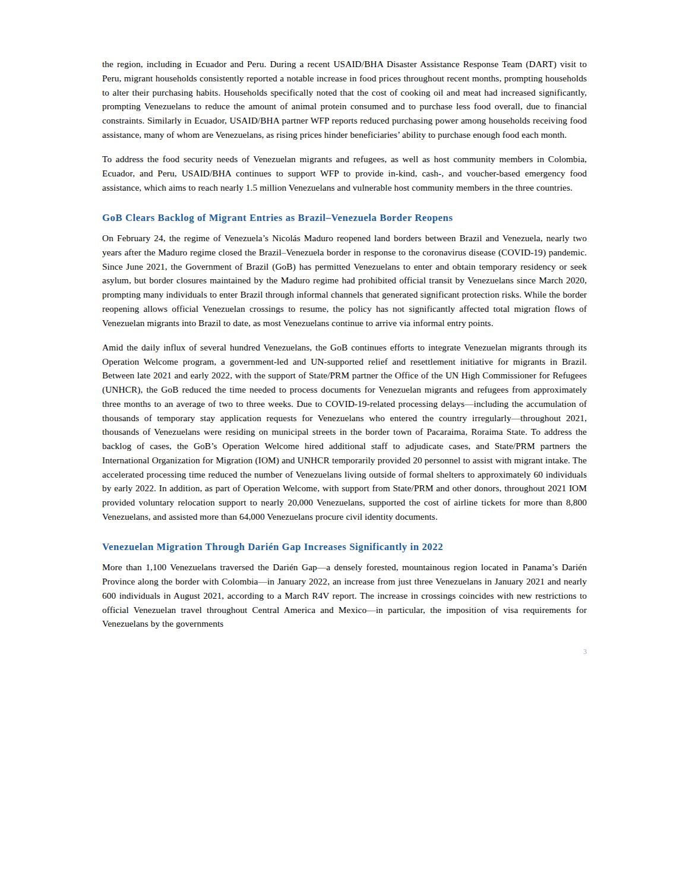the region, including in Ecuador and Peru. During a recent USAID/BHA Disaster Assistance Response Team (DART) visit to Peru, migrant households consistently reported a notable increase in food prices throughout recent months, prompting households to alter their purchasing habits. Households specifically noted that the cost of cooking oil and meat had increased significantly, prompting Venezuelans to reduce the amount of animal protein consumed and to purchase less food overall, due to financial constraints. Similarly in Ecuador, USAID/BHA partner WFP reports reduced purchasing power among households receiving food assistance, many of whom are Venezuelans, as rising prices hinder beneficiaries’ ability to purchase enough food each month.
To address the food security needs of Venezuelan migrants and refugees, as well as host community members in Colombia, Ecuador, and Peru, USAID/BHA continues to support WFP to provide in-kind, cash-, and voucher-based emergency food assistance, which aims to reach nearly 1.5 million Venezuelans and vulnerable host community members in the three countries.
GoB Clears Backlog of Migrant Entries as Brazil–Venezuela Border Reopens
On February 24, the regime of Venezuela’s Nicolás Maduro reopened land borders between Brazil and Venezuela, nearly two years after the Maduro regime closed the Brazil–Venezuela border in response to the coronavirus disease (COVID-19) pandemic. Since June 2021, the Government of Brazil (GoB) has permitted Venezuelans to enter and obtain temporary residency or seek asylum, but border closures maintained by the Maduro regime had prohibited official transit by Venezuelans since March 2020, prompting many individuals to enter Brazil through informal channels that generated significant protection risks. While the border reopening allows official Venezuelan crossings to resume, the policy has not significantly affected total migration flows of Venezuelan migrants into Brazil to date, as most Venezuelans continue to arrive via informal entry points.
Amid the daily influx of several hundred Venezuelans, the GoB continues efforts to integrate Venezuelan migrants through its Operation Welcome program, a government-led and UN-supported relief and resettlement initiative for migrants in Brazil. Between late 2021 and early 2022, with the support of State/PRM partner the Office of the UN High Commissioner for Refugees (UNHCR), the GoB reduced the time needed to process documents for Venezuelan migrants and refugees from approximately three months to an average of two to three weeks. Due to COVID-19-related processing delays—including the accumulation of thousands of temporary stay application requests for Venezuelans who entered the country irregularly—throughout 2021, thousands of Venezuelans were residing on municipal streets in the border town of Pacaraima, Roraima State. To address the backlog of cases, the GoB’s Operation Welcome hired additional staff to adjudicate cases, and State/PRM partners the International Organization for Migration (IOM) and UNHCR temporarily provided 20 personnel to assist with migrant intake. The accelerated processing time reduced the number of Venezuelans living outside of formal shelters to approximately 60 individuals by early 2022. In addition, as part of Operation Welcome, with support from State/PRM and other donors, throughout 2021 IOM provided voluntary relocation support to nearly 20,000 Venezuelans, supported the cost of airline tickets for more than 8,800 Venezuelans, and assisted more than 64,000 Venezuelans procure civil identity documents.
Venezuelan Migration Through Darién Gap Increases Significantly in 2022
More than 1,100 Venezuelans traversed the Darién Gap—a densely forested, mountainous region located in Panama’s Darién Province along the border with Colombia—in January 2022, an increase from just three Venezuelans in January 2021 and nearly 600 individuals in August 2021, according to a March R4V report. The increase in crossings coincides with new restrictions to official Venezuelan travel throughout Central America and Mexico—in particular, the imposition of visa requirements for Venezuelans by the governments
3